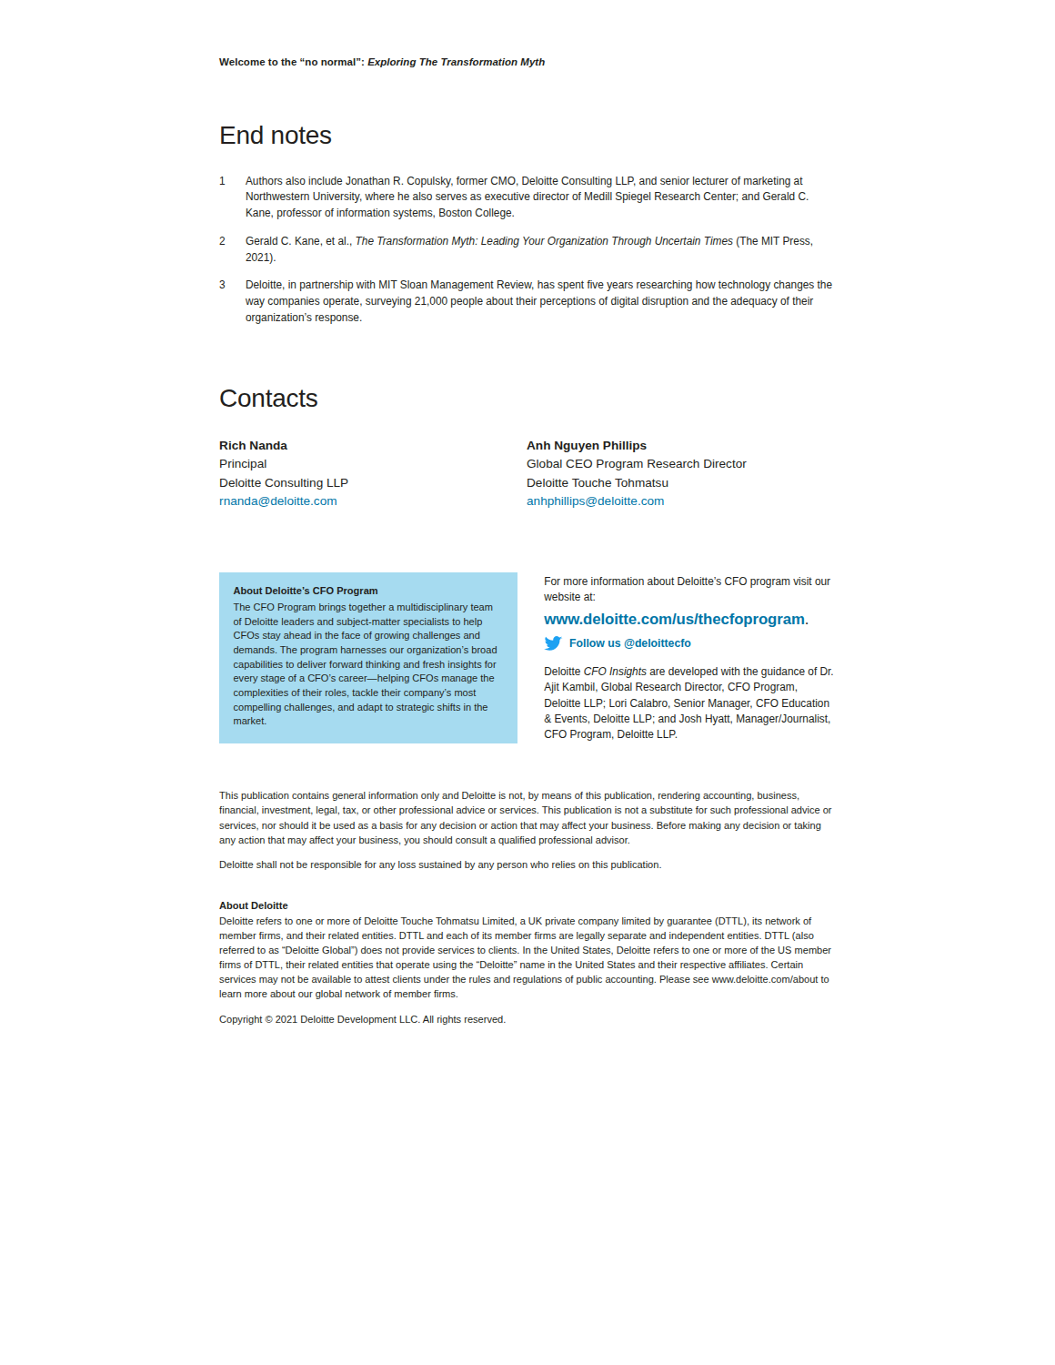Welcome to the “no normal”: Exploring The Transformation Myth
End notes
1 Authors also include Jonathan R. Copulsky, former CMO, Deloitte Consulting LLP, and senior lecturer of marketing at Northwestern University, where he also serves as executive director of Medill Spiegel Research Center; and Gerald C. Kane, professor of information systems, Boston College.
2 Gerald C. Kane, et al., The Transformation Myth: Leading Your Organization Through Uncertain Times (The MIT Press, 2021).
3 Deloitte, in partnership with MIT Sloan Management Review, has spent five years researching how technology changes the way companies operate, surveying 21,000 people about their perceptions of digital disruption and the adequacy of their organization’s response.
Contacts
Rich Nanda
Principal
Deloitte Consulting LLP
rnanda@deloitte.com
Anh Nguyen Phillips
Global CEO Program Research Director
Deloitte Touche Tohmatsu
anhphillips@deloitte.com
About Deloitte’s CFO Program
The CFO Program brings together a multidisciplinary team of Deloitte leaders and subject-matter specialists to help CFOs stay ahead in the face of growing challenges and demands. The program harnesses our organization’s broad capabilities to deliver forward thinking and fresh insights for every stage of a CFO’s career—helping CFOs manage the complexities of their roles, tackle their company’s most compelling challenges, and adapt to strategic shifts in the market.
For more information about Deloitte’s CFO program visit our website at:
www.deloitte.com/us/thecfoprogram.
Follow us @deloittecfo
Deloitte CFO Insights are developed with the guidance of Dr. Ajit Kambil, Global Research Director, CFO Program, Deloitte LLP; Lori Calabro, Senior Manager, CFO Education & Events, Deloitte LLP; and Josh Hyatt, Manager/Journalist, CFO Program, Deloitte LLP.
This publication contains general information only and Deloitte is not, by means of this publication, rendering accounting, business, financial, investment, legal, tax, or other professional advice or services. This publication is not a substitute for such professional advice or services, nor should it be used as a basis for any decision or action that may affect your business. Before making any decision or taking any action that may affect your business, you should consult a qualified professional advisor.
Deloitte shall not be responsible for any loss sustained by any person who relies on this publication.
About Deloitte
Deloitte refers to one or more of Deloitte Touche Tohmatsu Limited, a UK private company limited by guarantee (DTTL), its network of member firms, and their related entities. DTTL and each of its member firms are legally separate and independent entities. DTTL (also referred to as “Deloitte Global”) does not provide services to clients. In the United States, Deloitte refers to one or more of the US member firms of DTTL, their related entities that operate using the “Deloitte” name in the United States and their respective affiliates. Certain services may not be available to attest clients under the rules and regulations of public accounting. Please see www.deloitte.com/about to learn more about our global network of member firms.
Copyright © 2021 Deloitte Development LLC. All rights reserved.